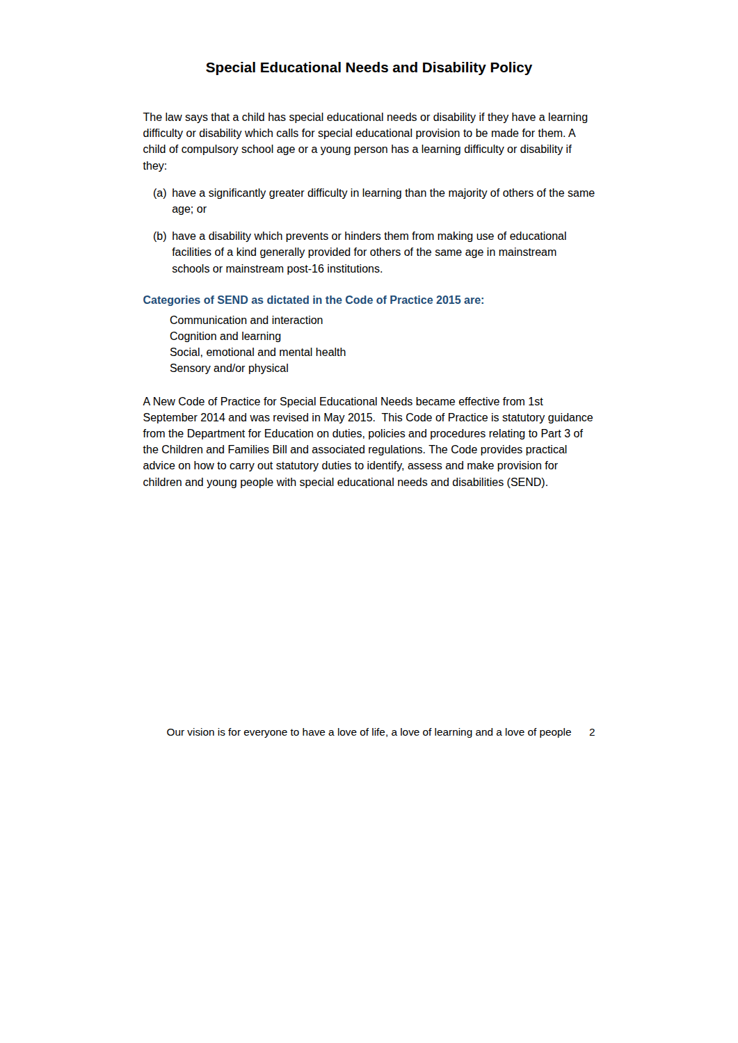Special Educational Needs and Disability Policy
The law says that a child has special educational needs or disability if they have a learning difficulty or disability which calls for special educational provision to be made for them. A child of compulsory school age or a young person has a learning difficulty or disability if they:
(a) have a significantly greater difficulty in learning than the majority of others of the same age; or
(b) have a disability which prevents or hinders them from making use of educational facilities of a kind generally provided for others of the same age in mainstream schools or mainstream post-16 institutions.
Categories of SEND as dictated in the Code of Practice 2015 are:
Communication and interaction
Cognition and learning
Social, emotional and mental health
Sensory and/or physical
A New Code of Practice for Special Educational Needs became effective from 1st September 2014 and was revised in May 2015. This Code of Practice is statutory guidance from the Department for Education on duties, policies and procedures relating to Part 3 of the Children and Families Bill and associated regulations. The Code provides practical advice on how to carry out statutory duties to identify, assess and make provision for children and young people with special educational needs and disabilities (SEND).
Our vision is for everyone to have a love of life, a love of learning and a love of people
2